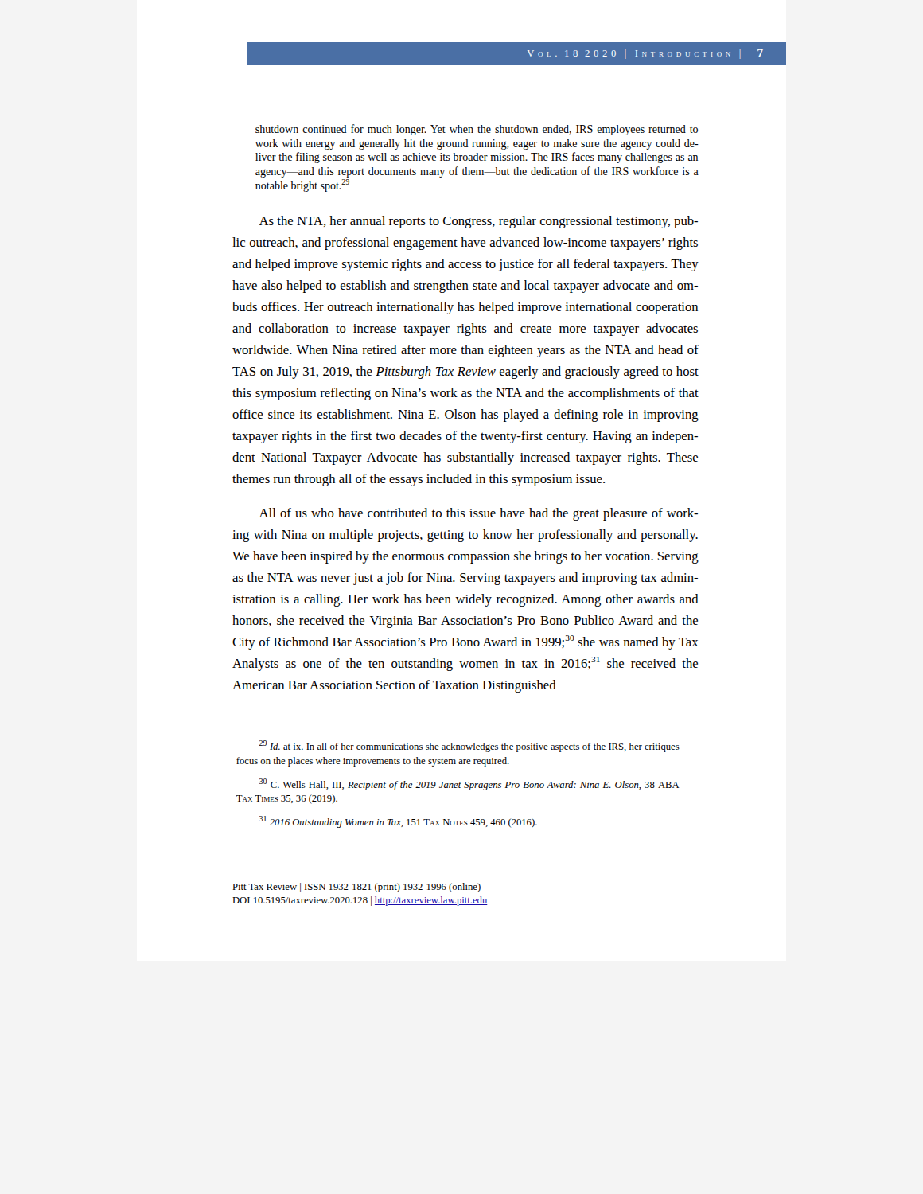V o l . 1 8 2 0 2 0 | I n t r o d u c t i o n | 7
shutdown continued for much longer. Yet when the shutdown ended, IRS employees returned to work with energy and generally hit the ground running, eager to make sure the agency could deliver the filing season as well as achieve its broader mission. The IRS faces many challenges as an agency—and this report documents many of them—but the dedication of the IRS workforce is a notable bright spot.29
As the NTA, her annual reports to Congress, regular congressional testimony, public outreach, and professional engagement have advanced low-income taxpayers’ rights and helped improve systemic rights and access to justice for all federal taxpayers. They have also helped to establish and strengthen state and local taxpayer advocate and ombuds offices. Her outreach internationally has helped improve international cooperation and collaboration to increase taxpayer rights and create more taxpayer advocates worldwide. When Nina retired after more than eighteen years as the NTA and head of TAS on July 31, 2019, the Pittsburgh Tax Review eagerly and graciously agreed to host this symposium reflecting on Nina’s work as the NTA and the accomplishments of that office since its establishment. Nina E. Olson has played a defining role in improving taxpayer rights in the first two decades of the twenty-first century. Having an independent National Taxpayer Advocate has substantially increased taxpayer rights. These themes run through all of the essays included in this symposium issue.
All of us who have contributed to this issue have had the great pleasure of working with Nina on multiple projects, getting to know her professionally and personally. We have been inspired by the enormous compassion she brings to her vocation. Serving as the NTA was never just a job for Nina. Serving taxpayers and improving tax administration is a calling. Her work has been widely recognized. Among other awards and honors, she received the Virginia Bar Association’s Pro Bono Publico Award and the City of Richmond Bar Association’s Pro Bono Award in 1999;30 she was named by Tax Analysts as one of the ten outstanding women in tax in 2016;31 she received the American Bar Association Section of Taxation Distinguished
29 Id. at ix. In all of her communications she acknowledges the positive aspects of the IRS, her critiques focus on the places where improvements to the system are required.
30 C. Wells Hall, III, Recipient of the 2019 Janet Spragens Pro Bono Award: Nina E. Olson, 38 ABA Tax Times 35, 36 (2019).
31 2016 Outstanding Women in Tax, 151 Tax Notes 459, 460 (2016).
Pitt Tax Review | ISSN 1932-1821 (print) 1932-1996 (online)
DOI 10.5195/taxreview.2020.128 | http://taxreview.law.pitt.edu